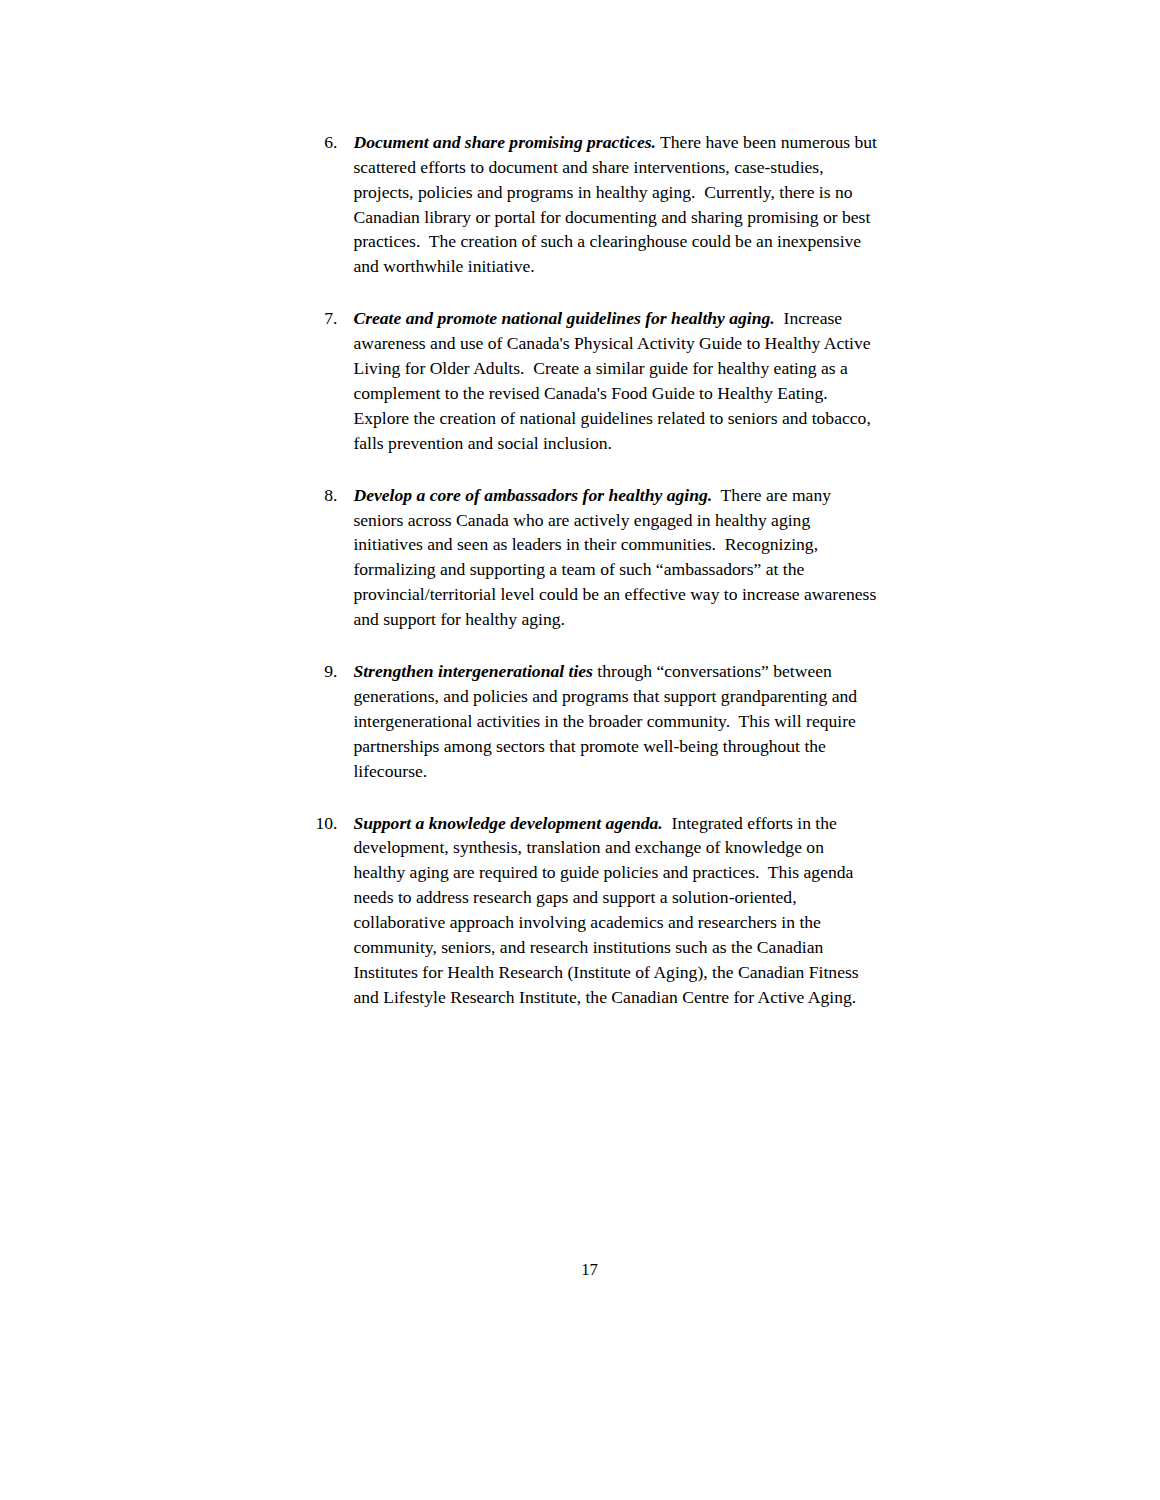Document and share promising practices. There have been numerous but scattered efforts to document and share interventions, case-studies, projects, policies and programs in healthy aging. Currently, there is no Canadian library or portal for documenting and sharing promising or best practices. The creation of such a clearinghouse could be an inexpensive and worthwhile initiative.
Create and promote national guidelines for healthy aging. Increase awareness and use of Canada's Physical Activity Guide to Healthy Active Living for Older Adults. Create a similar guide for healthy eating as a complement to the revised Canada's Food Guide to Healthy Eating. Explore the creation of national guidelines related to seniors and tobacco, falls prevention and social inclusion.
Develop a core of ambassadors for healthy aging. There are many seniors across Canada who are actively engaged in healthy aging initiatives and seen as leaders in their communities. Recognizing, formalizing and supporting a team of such “ambassadors” at the provincial/territorial level could be an effective way to increase awareness and support for healthy aging.
Strengthen intergenerational ties through “conversations” between generations, and policies and programs that support grandparenting and intergenerational activities in the broader community. This will require partnerships among sectors that promote well-being throughout the lifecourse.
Support a knowledge development agenda. Integrated efforts in the development, synthesis, translation and exchange of knowledge on healthy aging are required to guide policies and practices. This agenda needs to address research gaps and support a solution-oriented, collaborative approach involving academics and researchers in the community, seniors, and research institutions such as the Canadian Institutes for Health Research (Institute of Aging), the Canadian Fitness and Lifestyle Research Institute, the Canadian Centre for Active Aging.
17